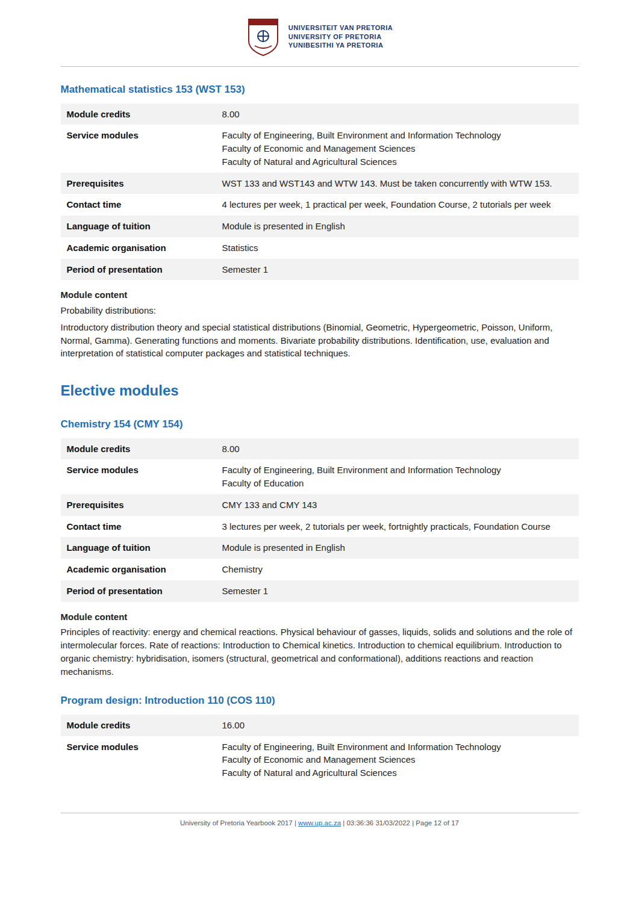Universiteit van Pretoria
University of Pretoria
Yunibesithi ya Pretoria
Mathematical statistics 153 (WST 153)
| Module credits | 8.00 |
| Service modules | Faculty of Engineering, Built Environment and Information Technology Faculty of Economic and Management Sciences Faculty of Natural and Agricultural Sciences |
| Prerequisites | WST 133 and WST143 and WTW 143. Must be taken concurrently with WTW 153. |
| Contact time | 4 lectures per week, 1 practical per week, Foundation Course, 2 tutorials per week |
| Language of tuition | Module is presented in English |
| Academic organisation | Statistics |
| Period of presentation | Semester 1 |
Module content
Probability distributions:
Introductory distribution theory and special statistical distributions (Binomial, Geometric, Hypergeometric, Poisson, Uniform, Normal, Gamma). Generating functions and moments. Bivariate probability distributions. Identification, use, evaluation and interpretation of statistical computer packages and statistical techniques.
Elective modules
Chemistry 154 (CMY 154)
| Module credits | 8.00 |
| Service modules | Faculty of Engineering, Built Environment and Information Technology Faculty of Education |
| Prerequisites | CMY 133 and CMY 143 |
| Contact time | 3 lectures per week, 2 tutorials per week, fortnightly practicals, Foundation Course |
| Language of tuition | Module is presented in English |
| Academic organisation | Chemistry |
| Period of presentation | Semester 1 |
Module content
Principles of reactivity: energy and chemical reactions. Physical behaviour of gasses, liquids, solids and solutions and the role of intermolecular forces. Rate of reactions: Introduction to Chemical kinetics. Introduction to chemical equilibrium. Introduction to organic chemistry: hybridisation, isomers (structural, geometrical and conformational), additions reactions and reaction mechanisms.
Program design: Introduction 110 (COS 110)
| Module credits | 16.00 |
| Service modules | Faculty of Engineering, Built Environment and Information Technology Faculty of Economic and Management Sciences Faculty of Natural and Agricultural Sciences |
University of Pretoria Yearbook 2017 | www.up.ac.za | 03:36:36 31/03/2022 | Page 12 of 17